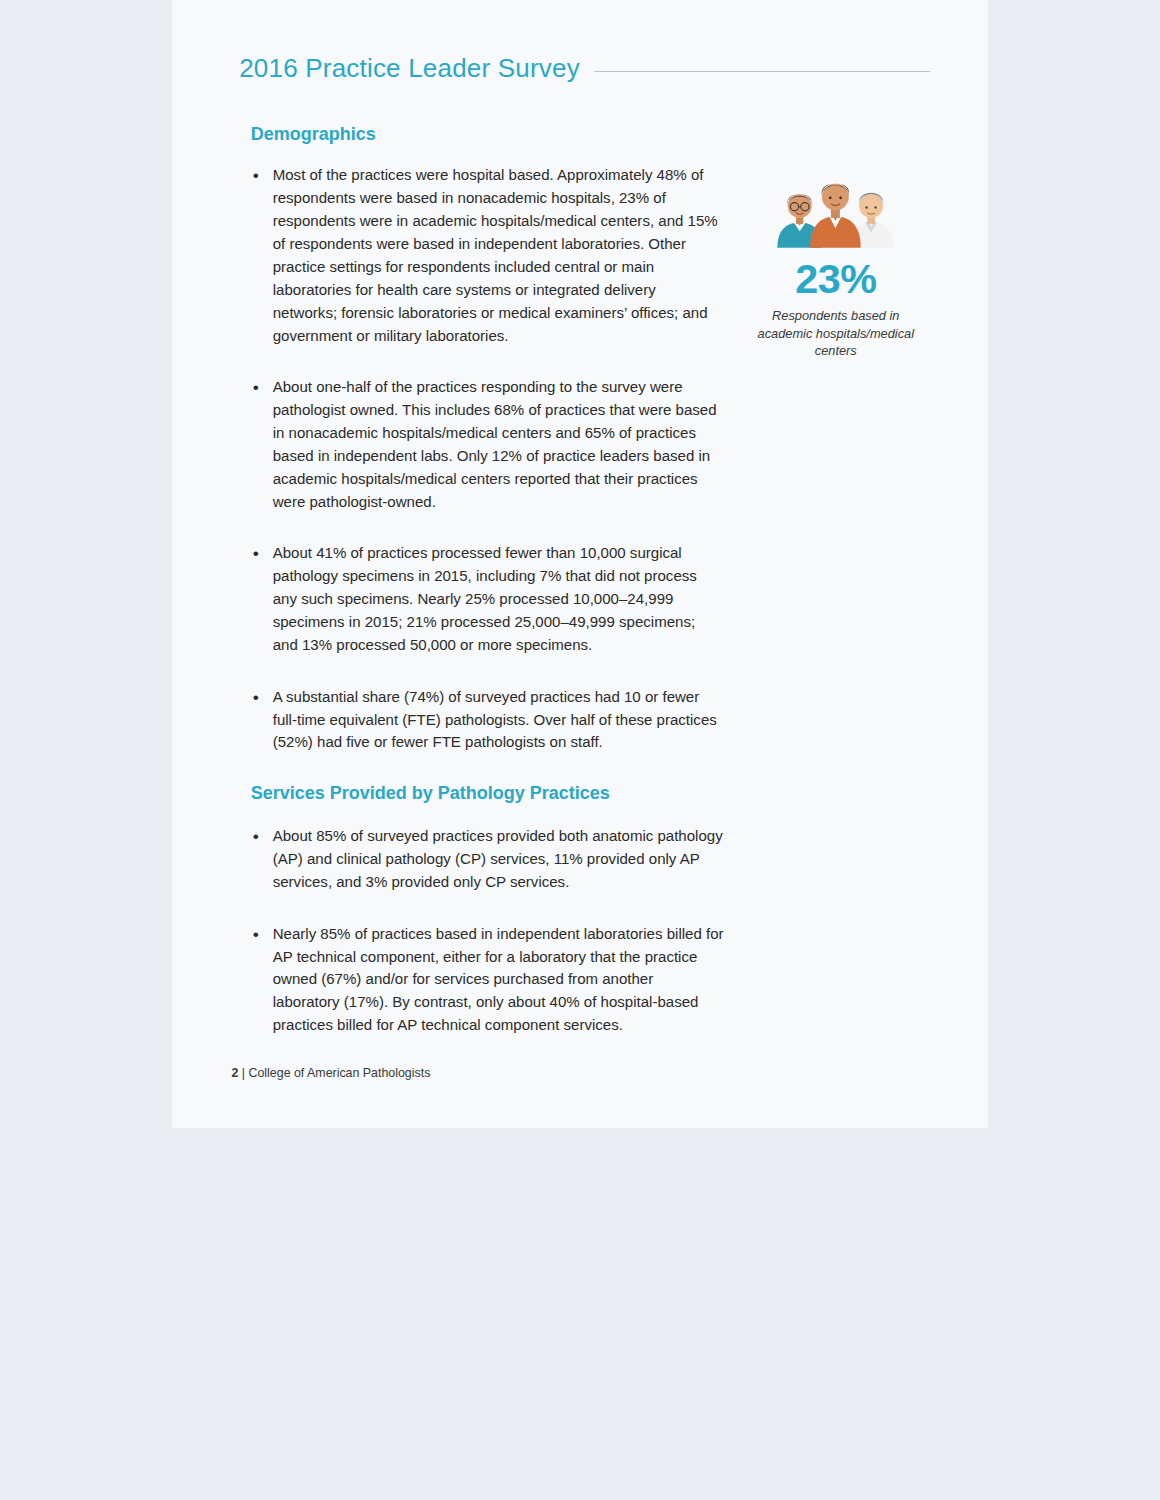2016 Practice Leader Survey
Demographics
Most of the practices were hospital based. Approximately 48% of respondents were based in nonacademic hospitals, 23% of respondents were in academic hospitals/medical centers, and 15% of respondents were based in independent laboratories. Other practice settings for respondents included central or main laboratories for health care systems or integrated delivery networks; forensic laboratories or medical examiners’ offices; and government or military laboratories.
About one-half of the practices responding to the survey were pathologist owned. This includes 68% of practices that were based in nonacademic hospitals/medical centers and 65% of practices based in independent labs. Only 12% of practice leaders based in academic hospitals/medical centers reported that their practices were pathologist-owned.
About 41% of practices processed fewer than 10,000 surgical pathology specimens in 2015, including 7% that did not process any such specimens. Nearly 25% processed 10,000–24,999 specimens in 2015; 21% processed 25,000–49,999 specimens; and 13% processed 50,000 or more specimens.
A substantial share (74%) of surveyed practices had 10 or fewer full-time equivalent (FTE) pathologists. Over half of these practices (52%) had five or fewer FTE pathologists on staff.
Services Provided by Pathology Practices
About 85% of surveyed practices provided both anatomic pathology (AP) and clinical pathology (CP) services, 11% provided only AP services, and 3% provided only CP services.
Nearly 85% of practices based in independent laboratories billed for AP technical component, either for a laboratory that the practice owned (67%) and/or for services purchased from another laboratory (17%). By contrast, only about 40% of hospital-based practices billed for AP technical component services.
23%
Respondents based in academic hospitals/medical centers
2 | College of American Pathologists